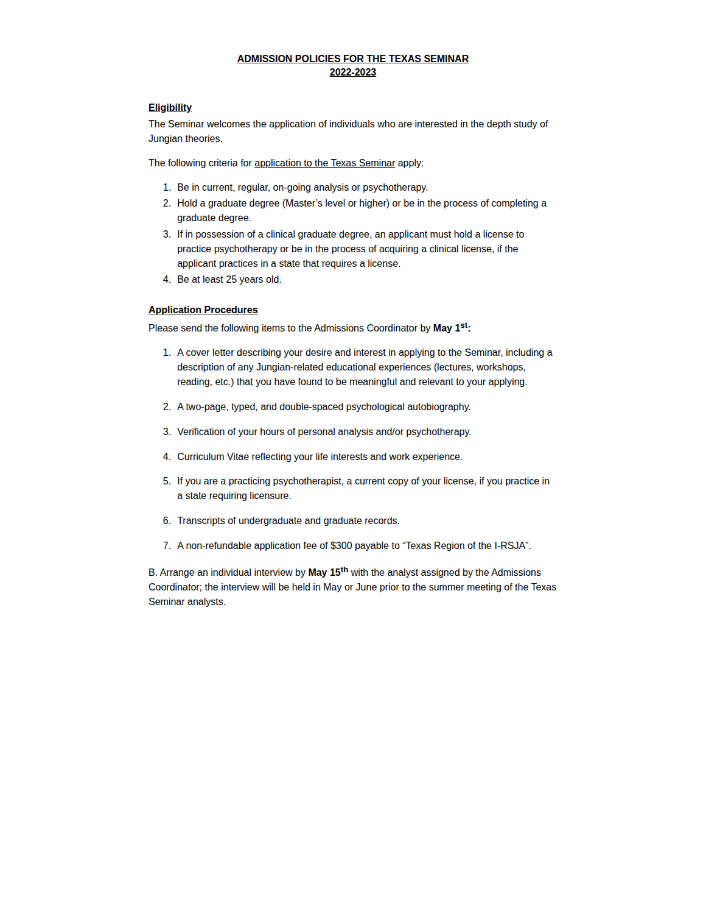ADMISSION POLICIES FOR THE TEXAS SEMINAR
2022-2023
Eligibility
The Seminar welcomes the application of individuals who are interested in the depth study of Jungian theories.
The following criteria for application to the Texas Seminar apply:
Be in current, regular, on-going analysis or psychotherapy.
Hold a graduate degree (Master’s level or higher) or be in the process of completing a graduate degree.
If in possession of a clinical graduate degree, an applicant must hold a license to practice psychotherapy or be in the process of acquiring a clinical license, if the applicant practices in a state that requires a license.
Be at least 25 years old.
Application Procedures
Please send the following items to the Admissions Coordinator by May 1st:
A cover letter describing your desire and interest in applying to the Seminar, including a description of any Jungian-related educational experiences (lectures, workshops, reading, etc.) that you have found to be meaningful and relevant to your applying.
A two-page, typed, and double-spaced psychological autobiography.
Verification of your hours of personal analysis and/or psychotherapy.
Curriculum Vitae reflecting your life interests and work experience.
If you are a practicing psychotherapist, a current copy of your license, if you practice in a state requiring licensure.
Transcripts of undergraduate and graduate records.
A non-refundable application fee of $300 payable to “Texas Region of the I-RSJA”.
B. Arrange an individual interview by May 15th with the analyst assigned by the Admissions Coordinator; the interview will be held in May or June prior to the summer meeting of the Texas Seminar analysts.